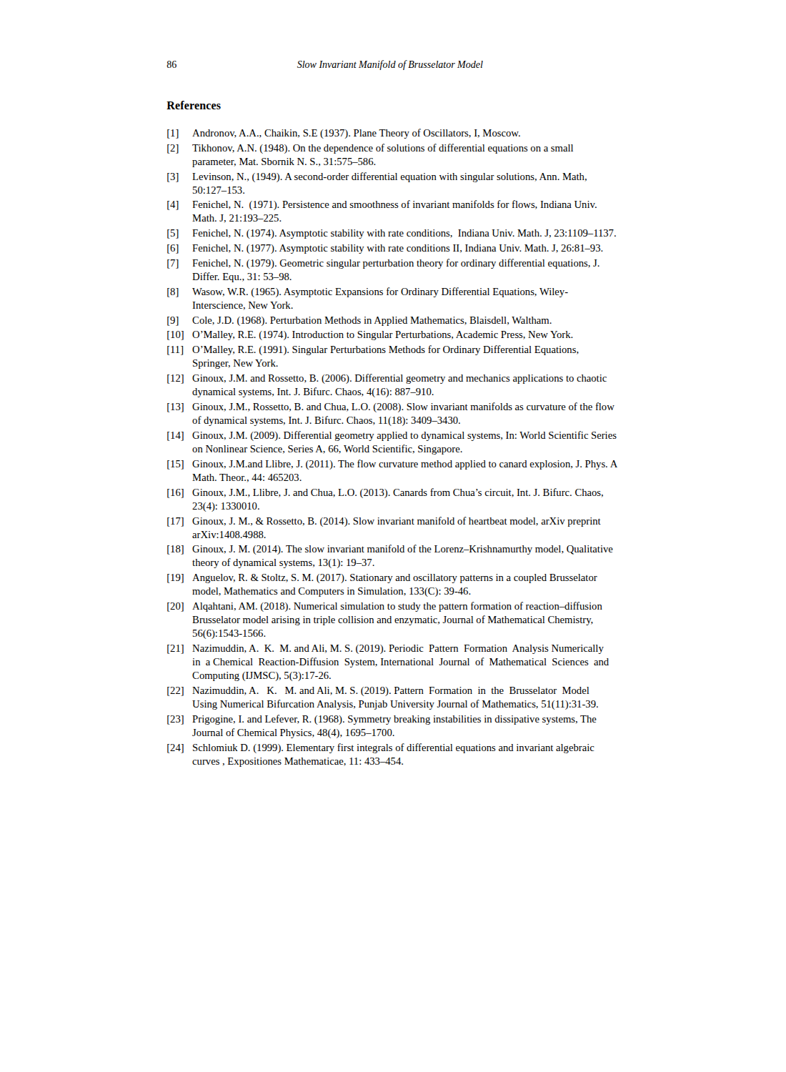86 Slow Invariant Manifold of Brusselator Model
References
[1] Andronov, A.A., Chaikin, S.E (1937). Plane Theory of Oscillators, I, Moscow.
[2] Tikhonov, A.N. (1948). On the dependence of solutions of differential equations on a small parameter, Mat. Sbornik N. S., 31:575–586.
[3] Levinson, N., (1949). A second-order differential equation with singular solutions, Ann. Math, 50:127–153.
[4] Fenichel, N. (1971). Persistence and smoothness of invariant manifolds for flows, Indiana Univ. Math. J, 21:193–225.
[5] Fenichel, N. (1974). Asymptotic stability with rate conditions, Indiana Univ. Math. J, 23:1109–1137.
[6] Fenichel, N. (1977). Asymptotic stability with rate conditions II, Indiana Univ. Math. J, 26:81–93.
[7] Fenichel, N. (1979). Geometric singular perturbation theory for ordinary differential equations, J. Differ. Equ., 31: 53–98.
[8] Wasow, W.R. (1965). Asymptotic Expansions for Ordinary Differential Equations, Wiley-Interscience, New York.
[9] Cole, J.D. (1968). Perturbation Methods in Applied Mathematics, Blaisdell, Waltham.
[10] O’Malley, R.E. (1974). Introduction to Singular Perturbations, Academic Press, New York.
[11] O’Malley, R.E. (1991). Singular Perturbations Methods for Ordinary Differential Equations, Springer, New York.
[12] Ginoux, J.M. and Rossetto, B. (2006). Differential geometry and mechanics applications to chaotic dynamical systems, Int. J. Bifurc. Chaos, 4(16): 887–910.
[13] Ginoux, J.M., Rossetto, B. and Chua, L.O. (2008). Slow invariant manifolds as curvature of the flow of dynamical systems, Int. J. Bifurc. Chaos, 11(18): 3409–3430.
[14] Ginoux, J.M. (2009). Differential geometry applied to dynamical systems, In: World Scientific Series on Nonlinear Science, Series A, 66, World Scientific, Singapore.
[15] Ginoux, J.M.and Llibre, J. (2011). The flow curvature method applied to canard explosion, J. Phys. A Math. Theor., 44: 465203.
[16] Ginoux, J.M., Llibre, J. and Chua, L.O. (2013). Canards from Chua’s circuit, Int. J. Bifurc. Chaos, 23(4): 1330010.
[17] Ginoux, J. M., & Rossetto, B. (2014). Slow invariant manifold of heartbeat model, arXiv preprint arXiv:1408.4988.
[18] Ginoux, J. M. (2014). The slow invariant manifold of the Lorenz–Krishnamurthy model, Qualitative theory of dynamical systems, 13(1): 19–37.
[19] Anguelov, R. & Stoltz, S. M. (2017). Stationary and oscillatory patterns in a coupled Brusselator model, Mathematics and Computers in Simulation, 133(C): 39-46.
[20] Alqahtani, AM. (2018). Numerical simulation to study the pattern formation of reaction–diffusion Brusselator model arising in triple collision and enzymatic, Journal of Mathematical Chemistry, 56(6):1543-1566.
[21] Nazimuddin, A. K. M. and Ali, M. S. (2019). Periodic Pattern Formation Analysis Numerically in a Chemical Reaction-Diffusion System, International Journal of Mathematical Sciences and Computing (IJMSC), 5(3):17-26.
[22] Nazimuddin, A. K. M. and Ali, M. S. (2019). Pattern Formation in the Brusselator Model Using Numerical Bifurcation Analysis, Punjab University Journal of Mathematics, 51(11):31-39.
[23] Prigogine, I. and Lefever, R. (1968). Symmetry breaking instabilities in dissipative systems, The Journal of Chemical Physics, 48(4), 1695–1700.
[24] Schlomiuk D. (1999). Elementary first integrals of differential equations and invariant algebraic curves , Expositiones Mathematicae, 11: 433–454.